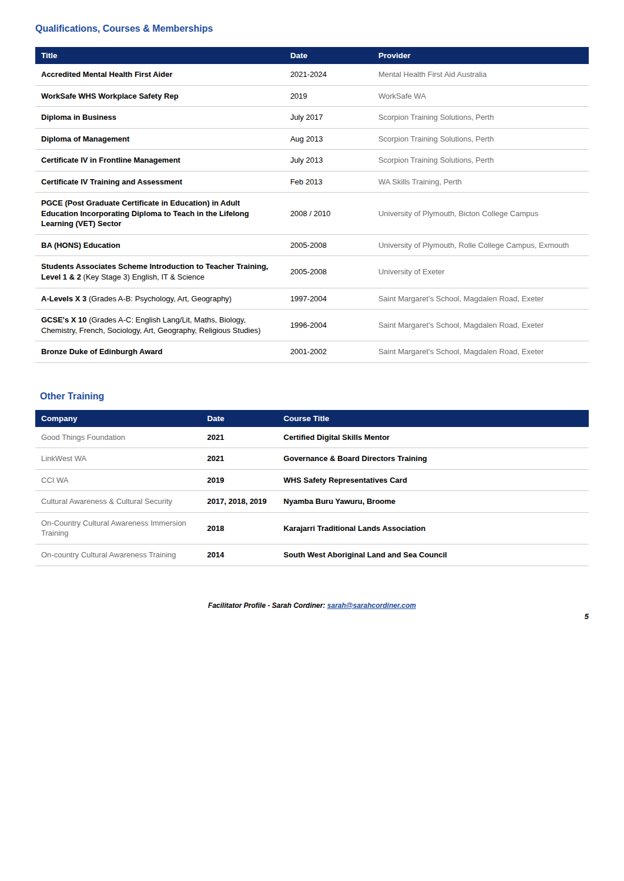Qualifications, Courses & Memberships
| Title | Date | Provider |
| --- | --- | --- |
| Accredited Mental Health First Aider | 2021-2024 | Mental Health First Aid Australia |
| WorkSafe WHS Workplace Safety Rep | 2019 | WorkSafe WA |
| Diploma in Business | July 2017 | Scorpion Training Solutions, Perth |
| Diploma of Management | Aug 2013 | Scorpion Training Solutions, Perth |
| Certificate IV in Frontline Management | July 2013 | Scorpion Training Solutions, Perth |
| Certificate IV Training and Assessment | Feb 2013 | WA Skills Training, Perth |
| PGCE (Post Graduate Certificate in Education) in Adult Education Incorporating Diploma to Teach in the Lifelong Learning (VET) Sector | 2008 / 2010 | University of Plymouth, Bicton College Campus |
| BA (HONS) Education | 2005-2008 | University of Plymouth, Rolle College Campus, Exmouth |
| Students Associates Scheme Introduction to Teacher Training, Level 1 & 2 (Key Stage 3) English, IT & Science | 2005-2008 | University of Exeter |
| A-Levels X 3 (Grades A-B: Psychology, Art, Geography) | 1997-2004 | Saint Margaret's School, Magdalen Road, Exeter |
| GCSE's X 10 (Grades A-C: English Lang/Lit, Maths, Biology, Chemistry, French, Sociology, Art, Geography, Religious Studies) | 1996-2004 | Saint Margaret's School, Magdalen Road, Exeter |
| Bronze Duke of Edinburgh Award | 2001-2002 | Saint Margaret's School, Magdalen Road, Exeter |
Other Training
| Company | Date | Course Title |
| --- | --- | --- |
| Good Things Foundation | 2021 | Certified Digital Skills Mentor |
| LinkWest WA | 2021 | Governance & Board Directors Training |
| CCI WA | 2019 | WHS Safety Representatives Card |
| Cultural Awareness & Cultural Security | 2017, 2018, 2019 | Nyamba Buru Yawuru, Broome |
| On-Country Cultural Awareness Immersion Training | 2018 | Karajarri Traditional Lands Association |
| On-country Cultural Awareness Training | 2014 | South West Aboriginal Land and Sea Council |
Facilitator Profile - Sarah Cordiner: sarah@sarahcordiner.com
5